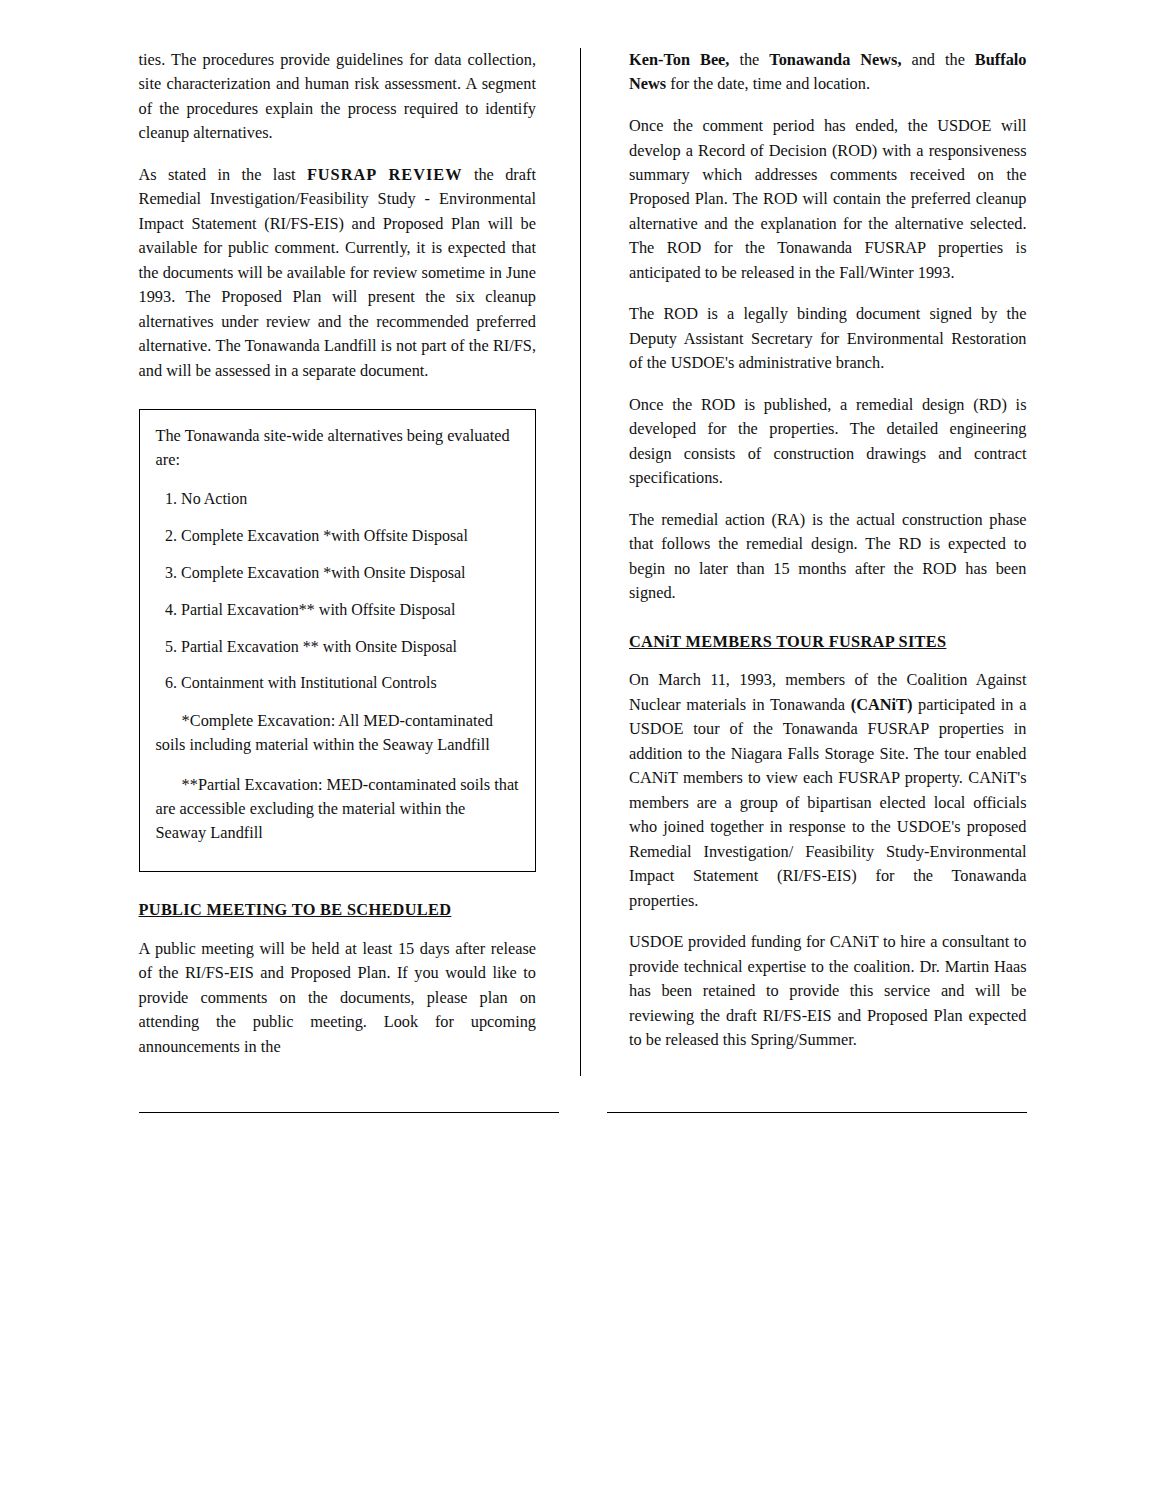ties. The procedures provide guidelines for data collection, site characterization and human risk assessment. A segment of the procedures explain the process required to identify cleanup alternatives.
As stated in the last FUSRAP REVIEW the draft Remedial Investigation/Feasibility Study - Environmental Impact Statement (RI/FS-EIS) and Proposed Plan will be available for public comment. Currently, it is expected that the documents will be available for review sometime in June 1993. The Proposed Plan will present the six cleanup alternatives under review and the recommended preferred alternative. The Tonawanda Landfill is not part of the RI/FS, and will be assessed in a separate document.
The Tonawanda site-wide alternatives being evaluated are:
No Action
Complete Excavation *with Offsite Disposal
Complete Excavation *with Onsite Disposal
Partial Excavation** with Offsite Disposal
Partial Excavation ** with Onsite Disposal
Containment with Institutional Controls
*Complete Excavation: All MED-contaminated soils including material within the Seaway Landfill
**Partial Excavation: MED-contaminated soils that are accessible excluding the material within the Seaway Landfill
PUBLIC MEETING TO BE SCHEDULED
A public meeting will be held at least 15 days after release of the RI/FS-EIS and Proposed Plan. If you would like to provide comments on the documents, please plan on attending the public meeting. Look for upcoming announcements in the
Ken-Ton Bee, the Tonawanda News, and the Buffalo News for the date, time and location.
Once the comment period has ended, the USDOE will develop a Record of Decision (ROD) with a responsiveness summary which addresses comments received on the Proposed Plan. The ROD will contain the preferred cleanup alternative and the explanation for the alternative selected. The ROD for the Tonawanda FUSRAP properties is anticipated to be released in the Fall/Winter 1993.
The ROD is a legally binding document signed by the Deputy Assistant Secretary for Environmental Restoration of the USDOE's administrative branch.
Once the ROD is published, a remedial design (RD) is developed for the properties. The detailed engineering design consists of construction drawings and contract specifications.
The remedial action (RA) is the actual construction phase that follows the remedial design. The RD is expected to begin no later than 15 months after the ROD has been signed.
CANiT MEMBERS TOUR FUSRAP SITES
On March 11, 1993, members of the Coalition Against Nuclear materials in Tonawanda (CANiT) participated in a USDOE tour of the Tonawanda FUSRAP properties in addition to the Niagara Falls Storage Site. The tour enabled CANiT members to view each FUSRAP property. CANiT's members are a group of bipartisan elected local officials who joined together in response to the USDOE's proposed Remedial Investigation/ Feasibility Study-Environmental Impact Statement (RI/FS-EIS) for the Tonawanda properties.
USDOE provided funding for CANiT to hire a consultant to provide technical expertise to the coalition. Dr. Martin Haas has been retained to provide this service and will be reviewing the draft RI/FS-EIS and Proposed Plan expected to be released this Spring/Summer.